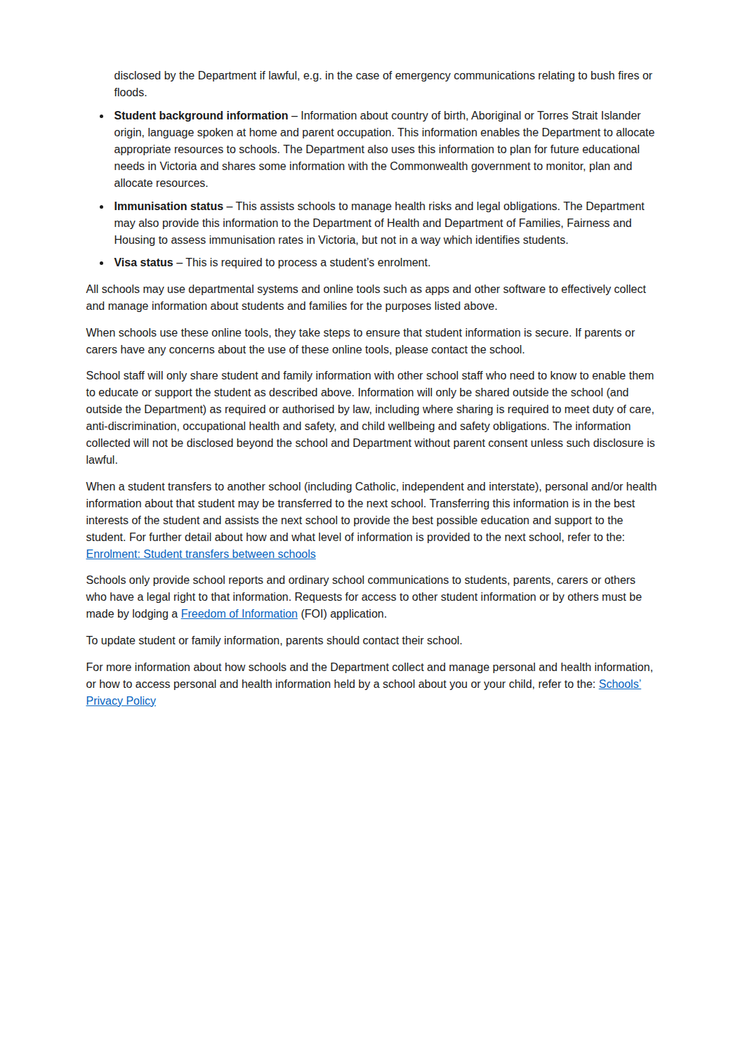disclosed by the Department if lawful, e.g. in the case of emergency communications relating to bush fires or floods.
Student background information – Information about country of birth, Aboriginal or Torres Strait Islander origin, language spoken at home and parent occupation. This information enables the Department to allocate appropriate resources to schools. The Department also uses this information to plan for future educational needs in Victoria and shares some information with the Commonwealth government to monitor, plan and allocate resources.
Immunisation status – This assists schools to manage health risks and legal obligations. The Department may also provide this information to the Department of Health and Department of Families, Fairness and Housing to assess immunisation rates in Victoria, but not in a way which identifies students.
Visa status – This is required to process a student’s enrolment.
All schools may use departmental systems and online tools such as apps and other software to effectively collect and manage information about students and families for the purposes listed above.
When schools use these online tools, they take steps to ensure that student information is secure. If parents or carers have any concerns about the use of these online tools, please contact the school.
School staff will only share student and family information with other school staff who need to know to enable them to educate or support the student as described above. Information will only be shared outside the school (and outside the Department) as required or authorised by law, including where sharing is required to meet duty of care, anti-discrimination, occupational health and safety, and child wellbeing and safety obligations. The information collected will not be disclosed beyond the school and Department without parent consent unless such disclosure is lawful.
When a student transfers to another school (including Catholic, independent and interstate), personal and/or health information about that student may be transferred to the next school. Transferring this information is in the best interests of the student and assists the next school to provide the best possible education and support to the student. For further detail about how and what level of information is provided to the next school, refer to the: Enrolment: Student transfers between schools
Schools only provide school reports and ordinary school communications to students, parents, carers or others who have a legal right to that information. Requests for access to other student information or by others must be made by lodging a Freedom of Information (FOI) application.
To update student or family information, parents should contact their school.
For more information about how schools and the Department collect and manage personal and health information, or how to access personal and health information held by a school about you or your child, refer to the: Schools’ Privacy Policy